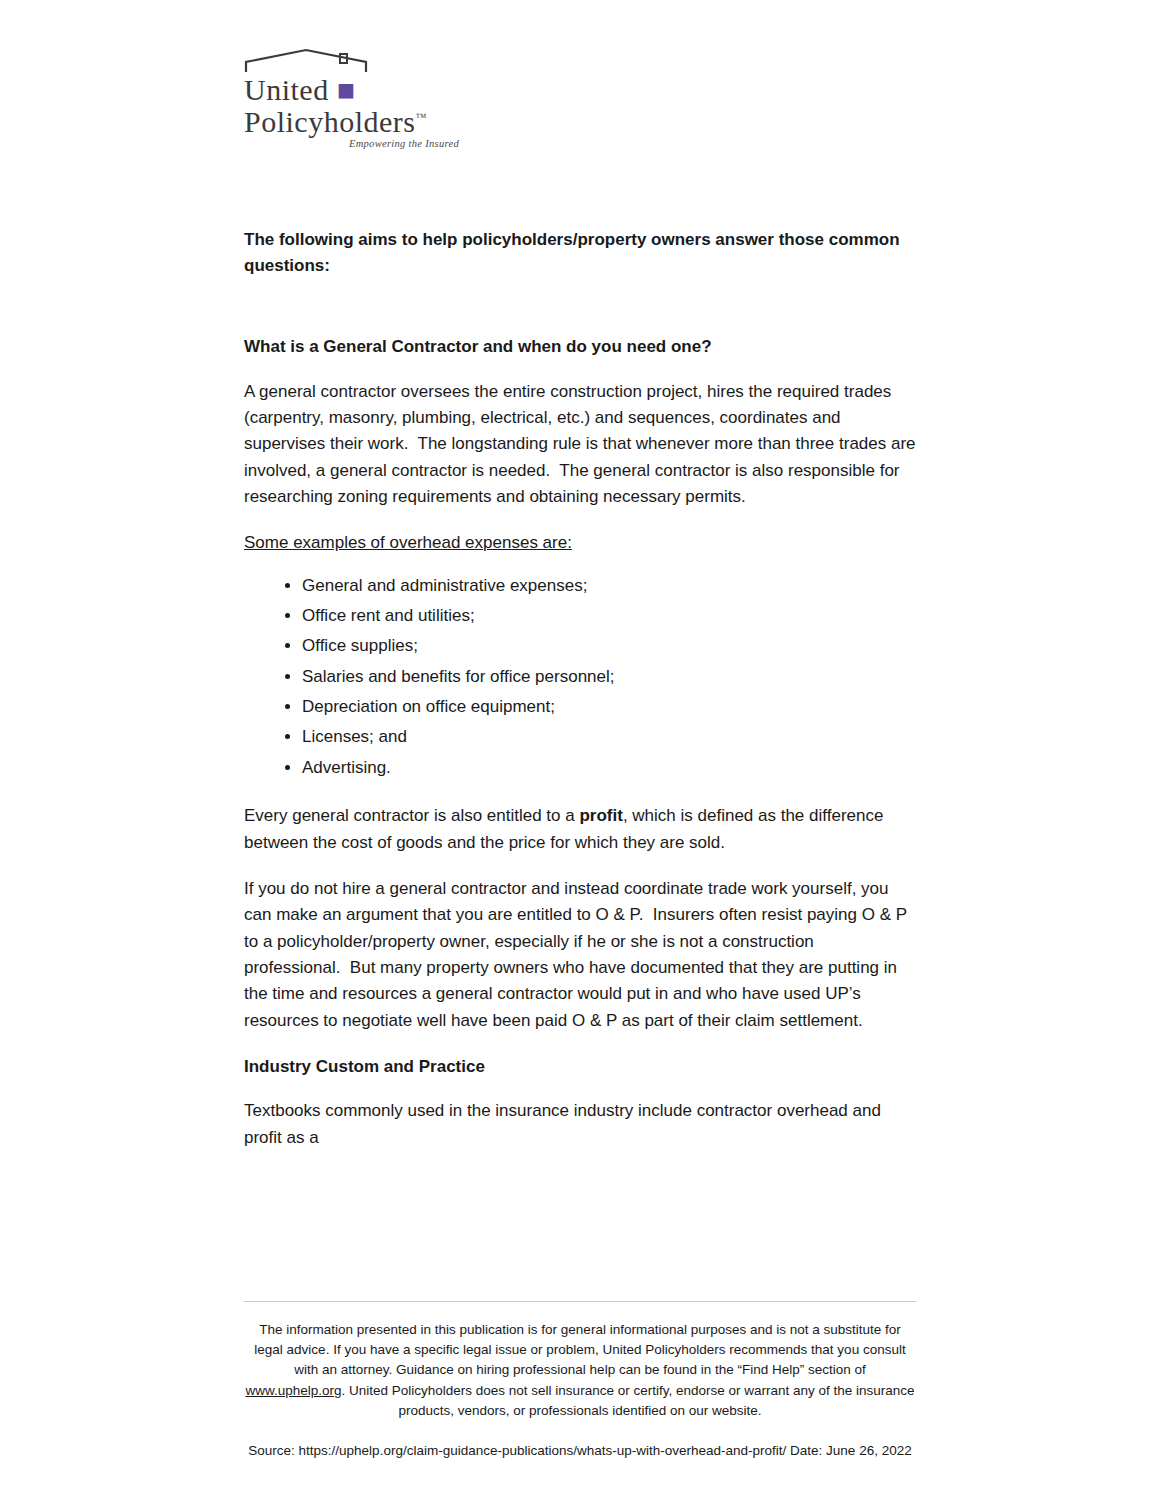United ■
Policyholders™
Empowering the Insured
The following aims to help policyholders/property owners answer those common questions:
What is a General Contractor and when do you need one?
A general contractor oversees the entire construction project, hires the required trades (carpentry, masonry, plumbing, electrical, etc.) and sequences, coordinates and supervises their work. The longstanding rule is that whenever more than three trades are involved, a general contractor is needed. The general contractor is also responsible for researching zoning requirements and obtaining necessary permits.
Some examples of overhead expenses are:
General and administrative expenses;
Office rent and utilities;
Office supplies;
Salaries and benefits for office personnel;
Depreciation on office equipment;
Licenses; and
Advertising.
Every general contractor is also entitled to a profit, which is defined as the difference between the cost of goods and the price for which they are sold.
If you do not hire a general contractor and instead coordinate trade work yourself, you can make an argument that you are entitled to O & P. Insurers often resist paying O & P to a policyholder/property owner, especially if he or she is not a construction professional. But many property owners who have documented that they are putting in the time and resources a general contractor would put in and who have used UP’s resources to negotiate well have been paid O & P as part of their claim settlement.
Industry Custom and Practice
Textbooks commonly used in the insurance industry include contractor overhead and profit as a
The information presented in this publication is for general informational purposes and is not a substitute for legal advice. If you have a specific legal issue or problem, United Policyholders recommends that you consult with an attorney. Guidance on hiring professional help can be found in the “Find Help” section of www.uphelp.org. United Policyholders does not sell insurance or certify, endorse or warrant any of the insurance products, vendors, or professionals identified on our website.
Source: https://uphelp.org/claim-guidance-publications/whats-up-with-overhead-and-profit/ Date: June 26, 2022